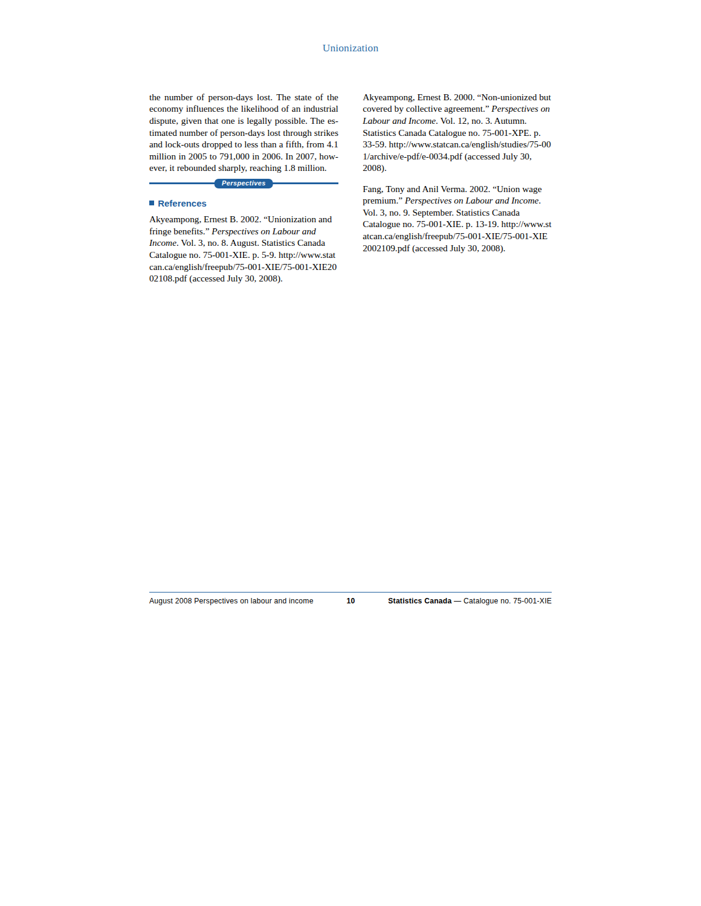Unionization
the number of person-days lost. The state of the economy influences the likelihood of an industrial dispute, given that one is legally possible. The estimated number of person-days lost through strikes and lock-outs dropped to less than a fifth, from 4.1 million in 2005 to 791,000 in 2006. In 2007, however, it rebounded sharply, reaching 1.8 million.
Perspectives
References
Akyeampong, Ernest B. 2002. “Unionization and fringe benefits.” Perspectives on Labour and Income. Vol. 3, no. 8. August. Statistics Canada Catalogue no. 75-001-XIE. p. 5-9. http://www.statcan.ca/english/freepub/75-001-XIE/75-001-XIE2002108.pdf (accessed July 30, 2008).
Akyeampong, Ernest B. 2000. “Non-unionized but covered by collective agreement.” Perspectives on Labour and Income. Vol. 12, no. 3. Autumn. Statistics Canada Catalogue no. 75-001-XPE. p. 33-59. http://www.statcan.ca/english/studies/75-001/archive/e-pdf/e-0034.pdf (accessed July 30, 2008).
Fang, Tony and Anil Verma. 2002. “Union wage premium.” Perspectives on Labour and Income. Vol. 3, no. 9. September. Statistics Canada Catalogue no. 75-001-XIE. p. 13-19. http://www.statcan.ca/english/freepub/75-001-XIE/75-001-XIE2002109.pdf (accessed July 30, 2008).
August 2008 Perspectives on labour and income
10
Statistics Canada — Catalogue no. 75-001-XIE